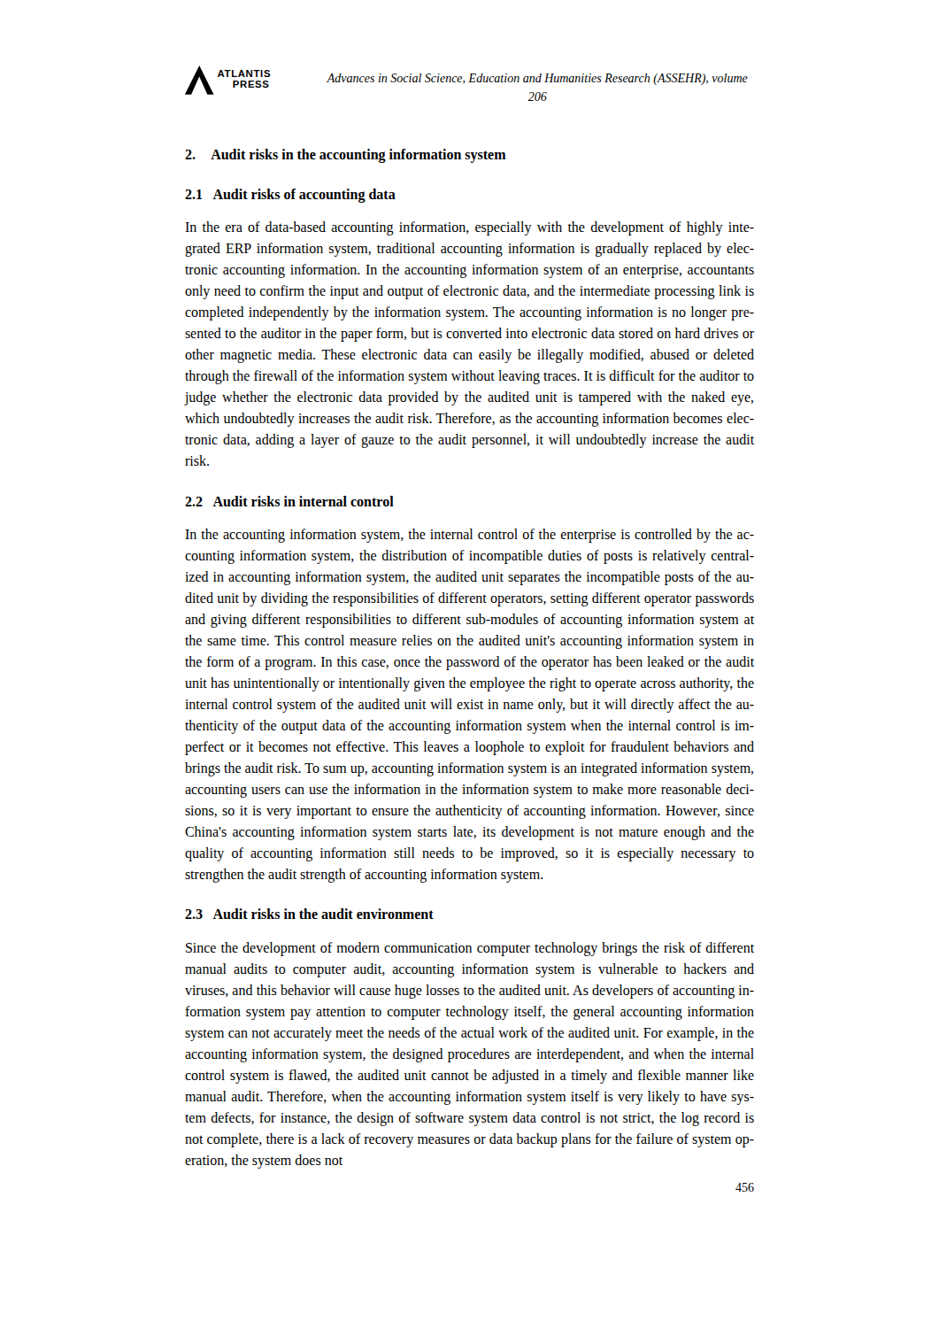ATLANTIS PRESS
Advances in Social Science, Education and Humanities Research (ASSEHR), volume 206
2. Audit risks in the accounting information system
2.1 Audit risks of accounting data
In the era of data-based accounting information, especially with the development of highly integrated ERP information system, traditional accounting information is gradually replaced by electronic accounting information. In the accounting information system of an enterprise, accountants only need to confirm the input and output of electronic data, and the intermediate processing link is completed independently by the information system. The accounting information is no longer presented to the auditor in the paper form, but is converted into electronic data stored on hard drives or other magnetic media. These electronic data can easily be illegally modified, abused or deleted through the firewall of the information system without leaving traces. It is difficult for the auditor to judge whether the electronic data provided by the audited unit is tampered with the naked eye, which undoubtedly increases the audit risk. Therefore, as the accounting information becomes electronic data, adding a layer of gauze to the audit personnel, it will undoubtedly increase the audit risk.
2.2 Audit risks in internal control
In the accounting information system, the internal control of the enterprise is controlled by the accounting information system, the distribution of incompatible duties of posts is relatively centralized in accounting information system, the audited unit separates the incompatible posts of the audited unit by dividing the responsibilities of different operators, setting different operator passwords and giving different responsibilities to different sub-modules of accounting information system at the same time. This control measure relies on the audited unit's accounting information system in the form of a program. In this case, once the password of the operator has been leaked or the audit unit has unintentionally or intentionally given the employee the right to operate across authority, the internal control system of the audited unit will exist in name only, but it will directly affect the authenticity of the output data of the accounting information system when the internal control is imperfect or it becomes not effective. This leaves a loophole to exploit for fraudulent behaviors and brings the audit risk. To sum up, accounting information system is an integrated information system, accounting users can use the information in the information system to make more reasonable decisions, so it is very important to ensure the authenticity of accounting information. However, since China's accounting information system starts late, its development is not mature enough and the quality of accounting information still needs to be improved, so it is especially necessary to strengthen the audit strength of accounting information system.
2.3 Audit risks in the audit environment
Since the development of modern communication computer technology brings the risk of different manual audits to computer audit, accounting information system is vulnerable to hackers and viruses, and this behavior will cause huge losses to the audited unit. As developers of accounting information system pay attention to computer technology itself, the general accounting information system can not accurately meet the needs of the actual work of the audited unit. For example, in the accounting information system, the designed procedures are interdependent, and when the internal control system is flawed, the audited unit cannot be adjusted in a timely and flexible manner like manual audit. Therefore, when the accounting information system itself is very likely to have system defects, for instance, the design of software system data control is not strict, the log record is not complete, there is a lack of recovery measures or data backup plans for the failure of system operation, the system does not
456